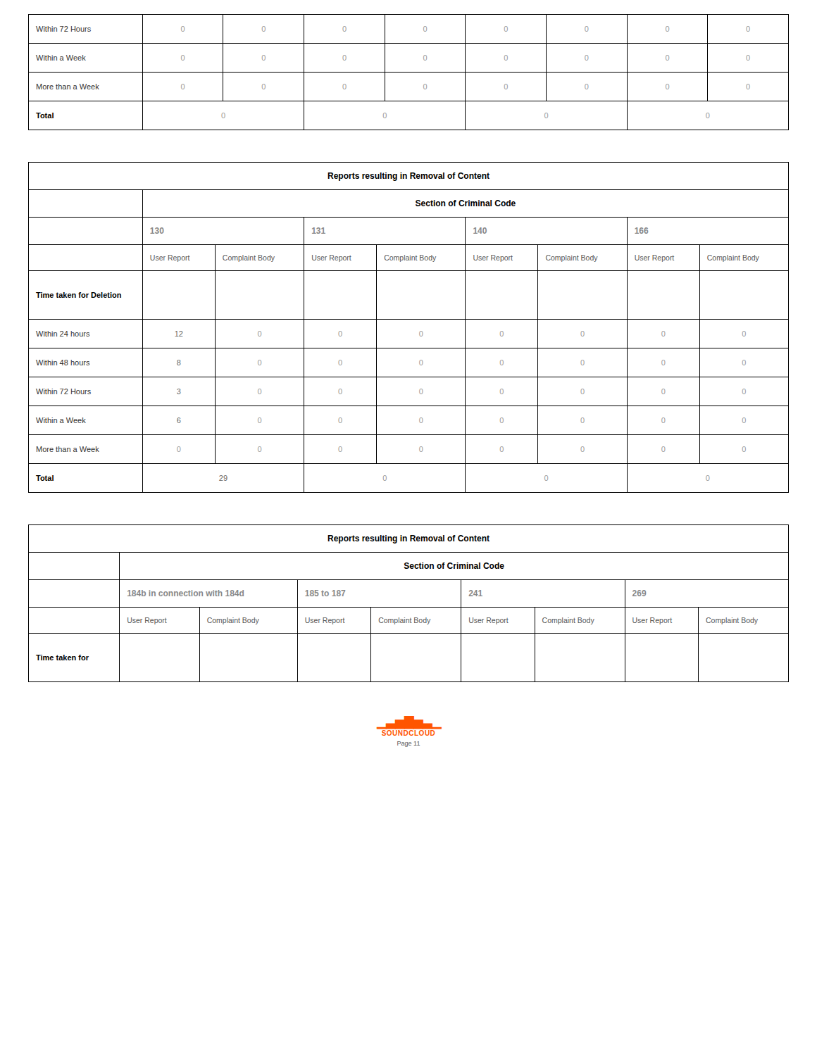| Within 72 Hours | 0 | 0 | 0 | 0 | 0 | 0 | 0 | 0 |
| Within a Week | 0 | 0 | 0 | 0 | 0 | 0 | 0 | 0 |
| More than a Week | 0 | 0 | 0 | 0 | 0 | 0 | 0 | 0 |
| Total | 0 | 0 | 0 | 0 |
| Reports resulting in Removal of Content |
| | Section of Criminal Code |
| | 130 | 131 | 140 | 166 |
| | User Report | Complaint Body | User Report | Complaint Body | User Report | Complaint Body | User Report | Complaint Body |
| Time taken for Deletion | | | | | | | | |
| Within 24 hours | 12 | 0 | 0 | 0 | 0 | 0 | 0 | 0 |
| Within 48 hours | 8 | 0 | 0 | 0 | 0 | 0 | 0 | 0 |
| Within 72 Hours | 3 | 0 | 0 | 0 | 0 | 0 | 0 | 0 |
| Within a Week | 6 | 0 | 0 | 0 | 0 | 0 | 0 | 0 |
| More than a Week | 0 | 0 | 0 | 0 | 0 | 0 | 0 | 0 |
| Total | 29 | 0 | 0 | 0 |
| Reports resulting in Removal of Content |
| | Section of Criminal Code |
| | 184b in connection with 184d | 185 to 187 | 241 | 269 |
| | User Report | Complaint Body | User Report | Complaint Body | User Report | Complaint Body | User Report | Complaint Body |
| Time taken for | | | | | | | | |
▁▃▅▇▅▃▁
SOUNDCLOUD
Page 11